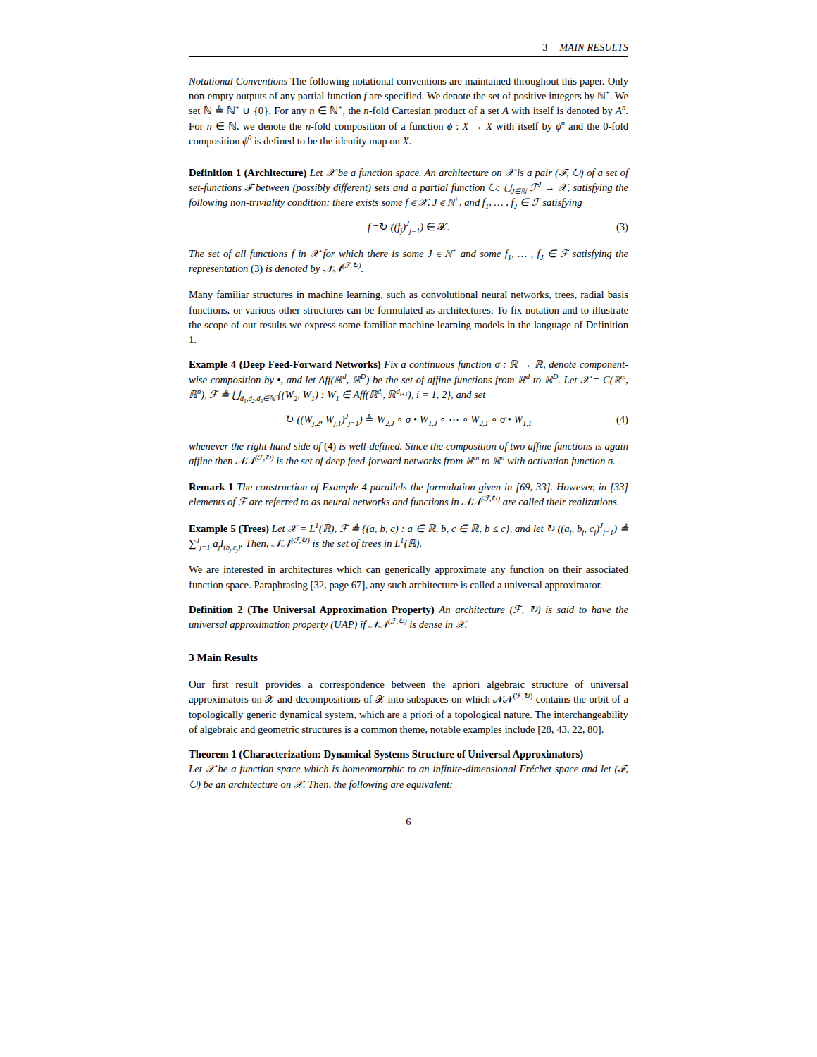3 MAIN RESULTS
Notational Conventions The following notational conventions are maintained throughout this paper. Only non-empty outputs of any partial function f are specified. We denote the set of positive integers by ℕ+. We set ℕ ≜ ℕ+ ∪ {0}. For any n ∈ ℕ+, the n-fold Cartesian product of a set A with itself is denoted by An. For n ∈ ℕ, we denote the n-fold composition of a function ϕ : X → X with itself by ϕn and the 0-fold composition ϕ0 is defined to be the identity map on X.
Definition 1 (Architecture) Let 𝒳 be a function space. An architecture on 𝒳 is a pair (ℱ, ↻) of a set of set-functions ℱ between (possibly different) sets and a partial function ↻: ⋃J∈ℕ ℱJ → 𝒳, satisfying the following non-triviality condition: there exists some f ∈ 𝒳, J ∈ ℕ+, and f1, … , fJ ∈ ℱ satisfying
f =↻ ((fj)Jj=1) ∈ 𝒳. (3)
The set of all functions f in 𝒳 for which there is some J ∈ ℕ+ and some f1, … , fJ ∈ ℱ satisfying the representation (3) is denoted by 𝒩𝒩(ℱ,↻).
Many familiar structures in machine learning, such as convolutional neural networks, trees, radial basis functions, or various other structures can be formulated as architectures. To fix notation and to illustrate the scope of our results we express some familiar machine learning models in the language of Definition 1.
Example 4 (Deep Feed-Forward Networks) Fix a continuous function σ : ℝ → ℝ, denote component-wise composition by •, and let Aff(ℝd, ℝD) be the set of affine functions from ℝd to ℝD. Let 𝒳 = C(ℝm, ℝn), ℱ ≜ ⋃d1,d2,d3∈ℕ {(W2, W1) : W1 ∈ Aff(ℝdi, ℝdi+1), i = 1, 2}, and set
↻ ((Wj,2, Wj,1)Jj=1) ≜ W2,J ∘ σ • W1,J ∘ ⋯ ∘ W2,1 ∘ σ • W1,1 (4)
whenever the right-hand side of (4) is well-defined. Since the composition of two affine functions is again affine then 𝒩𝒩(ℱ,↻) is the set of deep feed-forward networks from ℝm to ℝn with activation function σ.
Remark 1 The construction of Example 4 parallels the formulation given in [69, 33]. However, in [33] elements of ℱ are referred to as neural networks and functions in 𝒩𝒩(ℱ,↻) are called their realizations.
Example 5 (Trees) Let 𝒳 = L1(ℝ), ℱ ≜ {(a, b, c) : a ∈ ℝ, b, c ∈ ℝ, b ≤ c}, and let ↻ ((aj, bj, cj)Jj=1) ≜ ∑Jj=1 ajI(bj,cj). Then, 𝒩𝒩(ℱ,↻) is the set of trees in L1(ℝ).
We are interested in architectures which can generically approximate any function on their associated function space. Paraphrasing [32, page 67], any such architecture is called a universal approximator.
Definition 2 (The Universal Approximation Property) An architecture (ℱ, ↻) is said to have the universal approximation property (UAP) if 𝒩𝒩(ℱ,↻) is dense in 𝒳.
3 Main Results
Our first result provides a correspondence between the apriori algebraic structure of universal approximators on 𝒳 and decompositions of 𝒳 into subspaces on which 𝒩𝒩(ℱ,↻) contains the orbit of a topologically generic dynamical system, which are a priori of a topological nature. The interchangeability of algebraic and geometric structures is a common theme, notable examples include [28, 43, 22, 80].
Theorem 1 (Characterization: Dynamical Systems Structure of Universal Approximators)
Let 𝒳 be a function space which is homeomorphic to an infinite-dimensional Fréchet space and let (ℱ, ↻) be an architecture on 𝒳. Then, the following are equivalent:
6